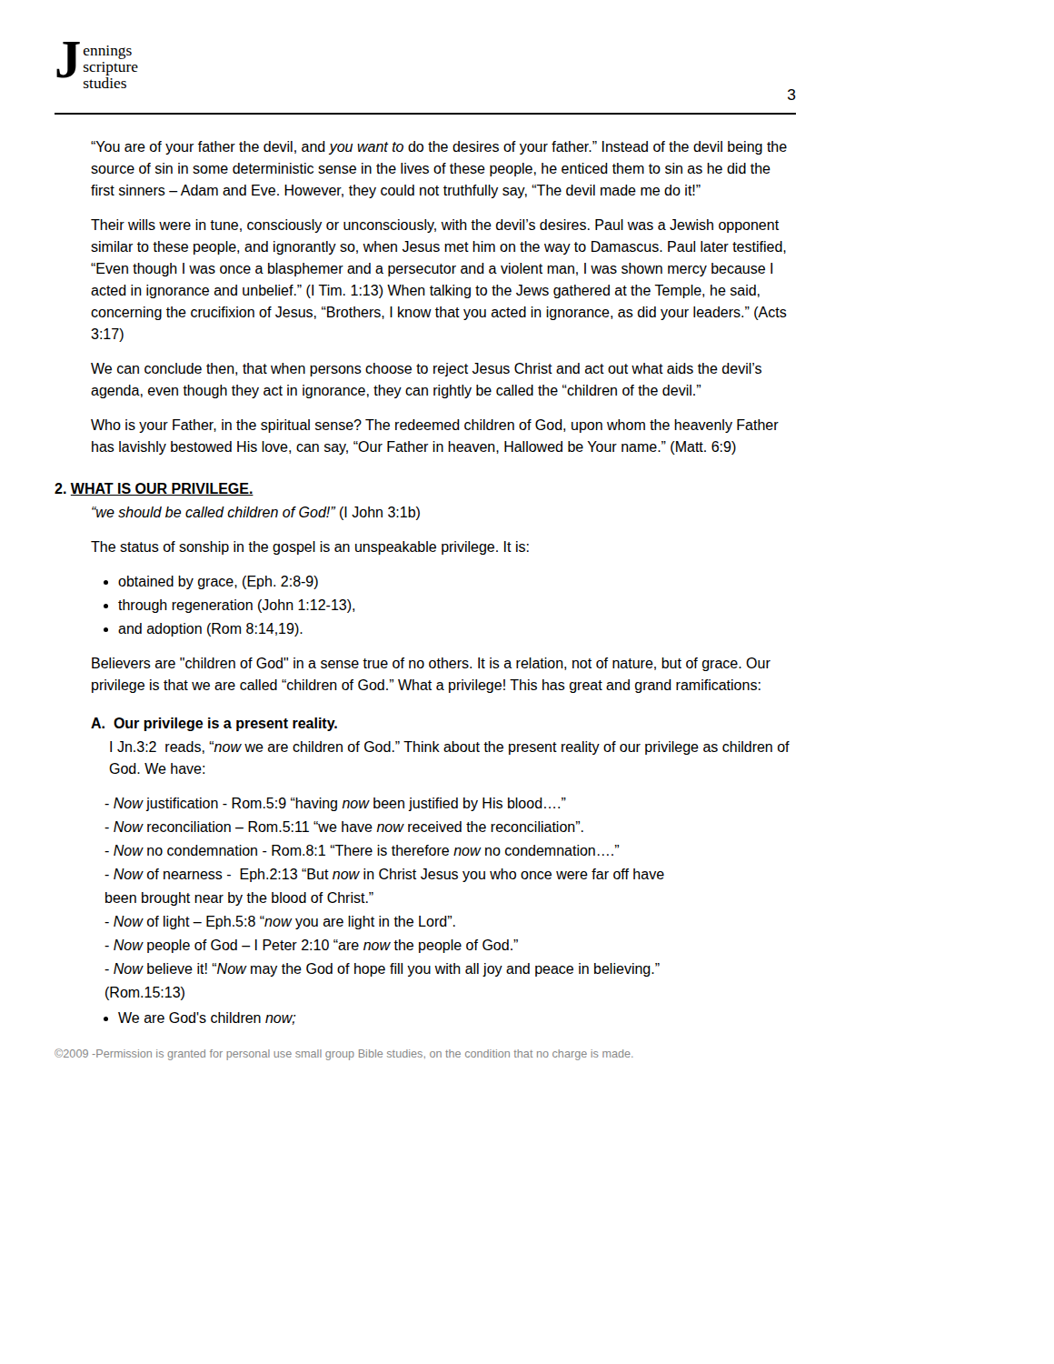J ennings
scripture
studies
3
“You are of your father the devil, and you want to do the desires of your father.” Instead of the devil being the source of sin in some deterministic sense in the lives of these people, he enticed them to sin as he did the first sinners – Adam and Eve. However, they could not truthfully say, “The devil made me do it!”
Their wills were in tune, consciously or unconsciously, with the devil’s desires. Paul was a Jewish opponent similar to these people, and ignorantly so, when Jesus met him on the way to Damascus. Paul later testified, “Even though I was once a blasphemer and a persecutor and a violent man, I was shown mercy because I acted in ignorance and unbelief.” (I Tim. 1:13) When talking to the Jews gathered at the Temple, he said, concerning the crucifixion of Jesus, “Brothers, I know that you acted in ignorance, as did your leaders.” (Acts 3:17)
We can conclude then, that when persons choose to reject Jesus Christ and act out what aids the devil’s agenda, even though they act in ignorance, they can rightly be called the “children of the devil.”
Who is your Father, in the spiritual sense? The redeemed children of God, upon whom the heavenly Father has lavishly bestowed His love, can say, “Our Father in heaven, Hallowed be Your name.” (Matt. 6:9)
2. WHAT IS OUR PRIVILEGE.
“we should be called children of God!” (I John 3:1b)
The status of sonship in the gospel is an unspeakable privilege. It is:
obtained by grace, (Eph. 2:8-9)
through regeneration (John 1:12-13),
and adoption (Rom 8:14,19).
Believers are "children of God" in a sense true of no others. It is a relation, not of nature, but of grace. Our privilege is that we are called “children of God.” What a privilege! This has great and grand ramifications:
A. Our privilege is a present reality.
I Jn.3:2 reads, “now we are children of God.” Think about the present reality of our privilege as children of God. We have:
- Now justification - Rom.5:9 “having now been justified by His blood….”
- Now reconciliation – Rom.5:11 “we have now received the reconciliation”.
- Now no condemnation - Rom.8:1 “There is therefore now no condemnation….”
- Now of nearness - Eph.2:13 “But now in Christ Jesus you who once were far off have
been brought near by the blood of Christ.”
- Now of light – Eph.5:8 “now you are light in the Lord”.
- Now people of God – I Peter 2:10 “are now the people of God.”
- Now believe it! “Now may the God of hope fill you with all joy and peace in believing.”
(Rom.15:13)
We are God's children now;
©2009 -Permission is granted for personal use small group Bible studies, on the condition that no charge is made.